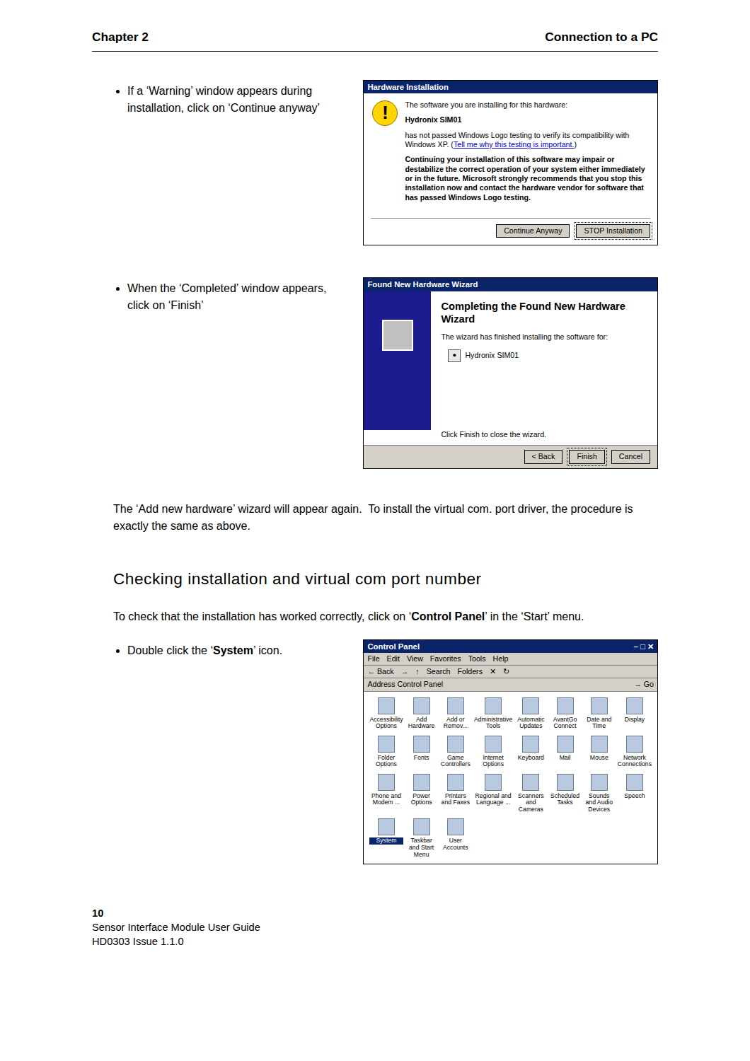Chapter 2 Connection to a PC
If a ‘Warning’ window appears during installation, click on ‘Continue anyway’
Hardware Installation
!
The software you are installing for this hardware:
Hydronix SIM01
has not passed Windows Logo testing to verify its compatibility with Windows XP. (Tell me why this testing is important.)
Continuing your installation of this software may impair or destabilize the correct operation of your system either immediately or in the future. Microsoft strongly recommends that you stop this installation now and contact the hardware vendor for software that has passed Windows Logo testing.
Continue Anyway STOP Installation
When the ‘Completed’ window appears, click on ‘Finish’
Found New Hardware Wizard
Completing the Found New Hardware Wizard
The wizard has finished installing the software for:
● Hydronix SIM01
Click Finish to close the wizard.
< Back Finish Cancel
The ‘Add new hardware’ wizard will appear again. To install the virtual com. port driver, the procedure is exactly the same as above.
Checking installation and virtual com port number
To check that the installation has worked correctly, click on ‘Control Panel’ in the ‘Start’ menu.
Double click the ‘System’ icon.
Control Panel– □ ✕
File Edit View Favorites Tools Help
← Back→↑Search Folders✕↻
Address Control Panel → Go
Accessibility Options
Add Hardware
Add or Remov...
Administrative Tools
Automatic Updates
AvantGo Connect
Date and Time
Display
Folder Options
Fonts
Game Controllers
Internet Options
Keyboard
Mail
Mouse
Network Connections
Phone and Modem ...
Power Options
Printers and Faxes
Regional and Language ...
Scanners and Cameras
Scheduled Tasks
Sounds and Audio Devices
Speech
System
Taskbar and Start Menu
User Accounts
10
Sensor Interface Module User Guide
HD0303 Issue 1.1.0